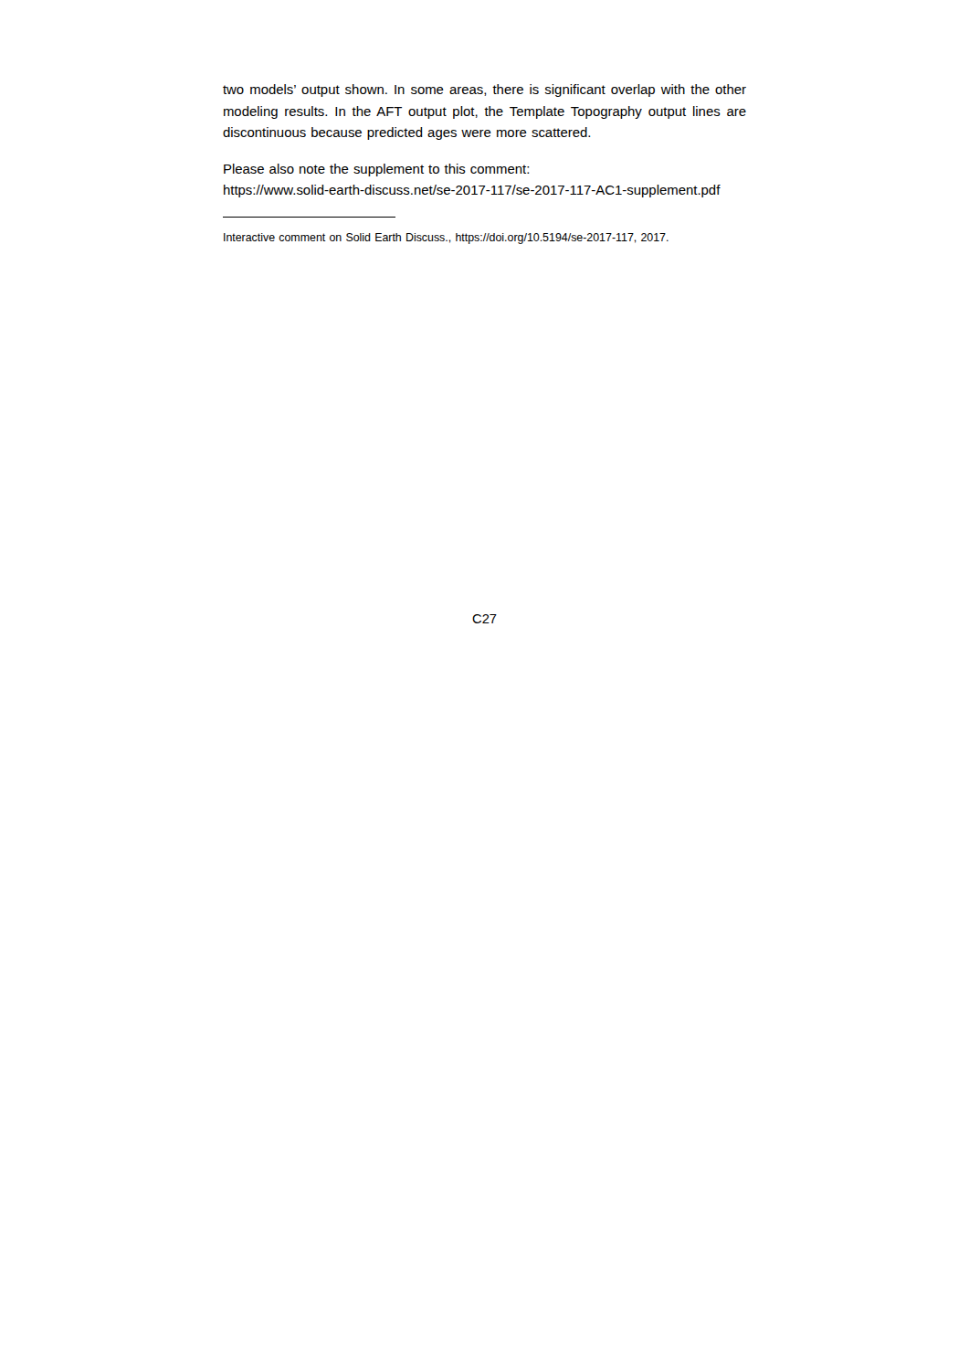two models’ output shown. In some areas, there is significant overlap with the other modeling results. In the AFT output plot, the Template Topography output lines are discontinuous because predicted ages were more scattered.
Please also note the supplement to this comment:
https://www.solid-earth-discuss.net/se-2017-117/se-2017-117-AC1-supplement.pdf
Interactive comment on Solid Earth Discuss., https://doi.org/10.5194/se-2017-117, 2017.
C27